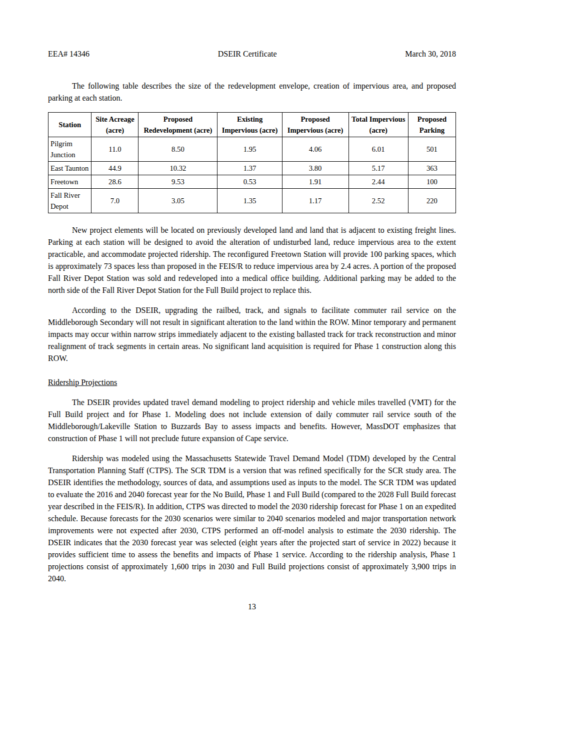EEA# 14346 DSEIR Certificate March 30, 2018
The following table describes the size of the redevelopment envelope, creation of impervious area, and proposed parking at each station.
| Station | Site Acreage (acre) | Proposed Redevelopment (acre) | Existing Impervious (acre) | Proposed Impervious (acre) | Total Impervious (acre) | Proposed Parking |
| --- | --- | --- | --- | --- | --- | --- |
| Pilgrim Junction | 11.0 | 8.50 | 1.95 | 4.06 | 6.01 | 501 |
| East Taunton | 44.9 | 10.32 | 1.37 | 3.80 | 5.17 | 363 |
| Freetown | 28.6 | 9.53 | 0.53 | 1.91 | 2.44 | 100 |
| Fall River Depot | 7.0 | 3.05 | 1.35 | 1.17 | 2.52 | 220 |
New project elements will be located on previously developed land and land that is adjacent to existing freight lines. Parking at each station will be designed to avoid the alteration of undisturbed land, reduce impervious area to the extent practicable, and accommodate projected ridership. The reconfigured Freetown Station will provide 100 parking spaces, which is approximately 73 spaces less than proposed in the FEIS/R to reduce impervious area by 2.4 acres. A portion of the proposed Fall River Depot Station was sold and redeveloped into a medical office building. Additional parking may be added to the north side of the Fall River Depot Station for the Full Build project to replace this.
According to the DSEIR, upgrading the railbed, track, and signals to facilitate commuter rail service on the Middleborough Secondary will not result in significant alteration to the land within the ROW. Minor temporary and permanent impacts may occur within narrow strips immediately adjacent to the existing ballasted track for track reconstruction and minor realignment of track segments in certain areas. No significant land acquisition is required for Phase 1 construction along this ROW.
Ridership Projections
The DSEIR provides updated travel demand modeling to project ridership and vehicle miles travelled (VMT) for the Full Build project and for Phase 1. Modeling does not include extension of daily commuter rail service south of the Middleborough/Lakeville Station to Buzzards Bay to assess impacts and benefits. However, MassDOT emphasizes that construction of Phase 1 will not preclude future expansion of Cape service.
Ridership was modeled using the Massachusetts Statewide Travel Demand Model (TDM) developed by the Central Transportation Planning Staff (CTPS). The SCR TDM is a version that was refined specifically for the SCR study area. The DSEIR identifies the methodology, sources of data, and assumptions used as inputs to the model. The SCR TDM was updated to evaluate the 2016 and 2040 forecast year for the No Build, Phase 1 and Full Build (compared to the 2028 Full Build forecast year described in the FEIS/R). In addition, CTPS was directed to model the 2030 ridership forecast for Phase 1 on an expedited schedule. Because forecasts for the 2030 scenarios were similar to 2040 scenarios modeled and major transportation network improvements were not expected after 2030, CTPS performed an off-model analysis to estimate the 2030 ridership. The DSEIR indicates that the 2030 forecast year was selected (eight years after the projected start of service in 2022) because it provides sufficient time to assess the benefits and impacts of Phase 1 service. According to the ridership analysis, Phase 1 projections consist of approximately 1,600 trips in 2030 and Full Build projections consist of approximately 3,900 trips in 2040.
13